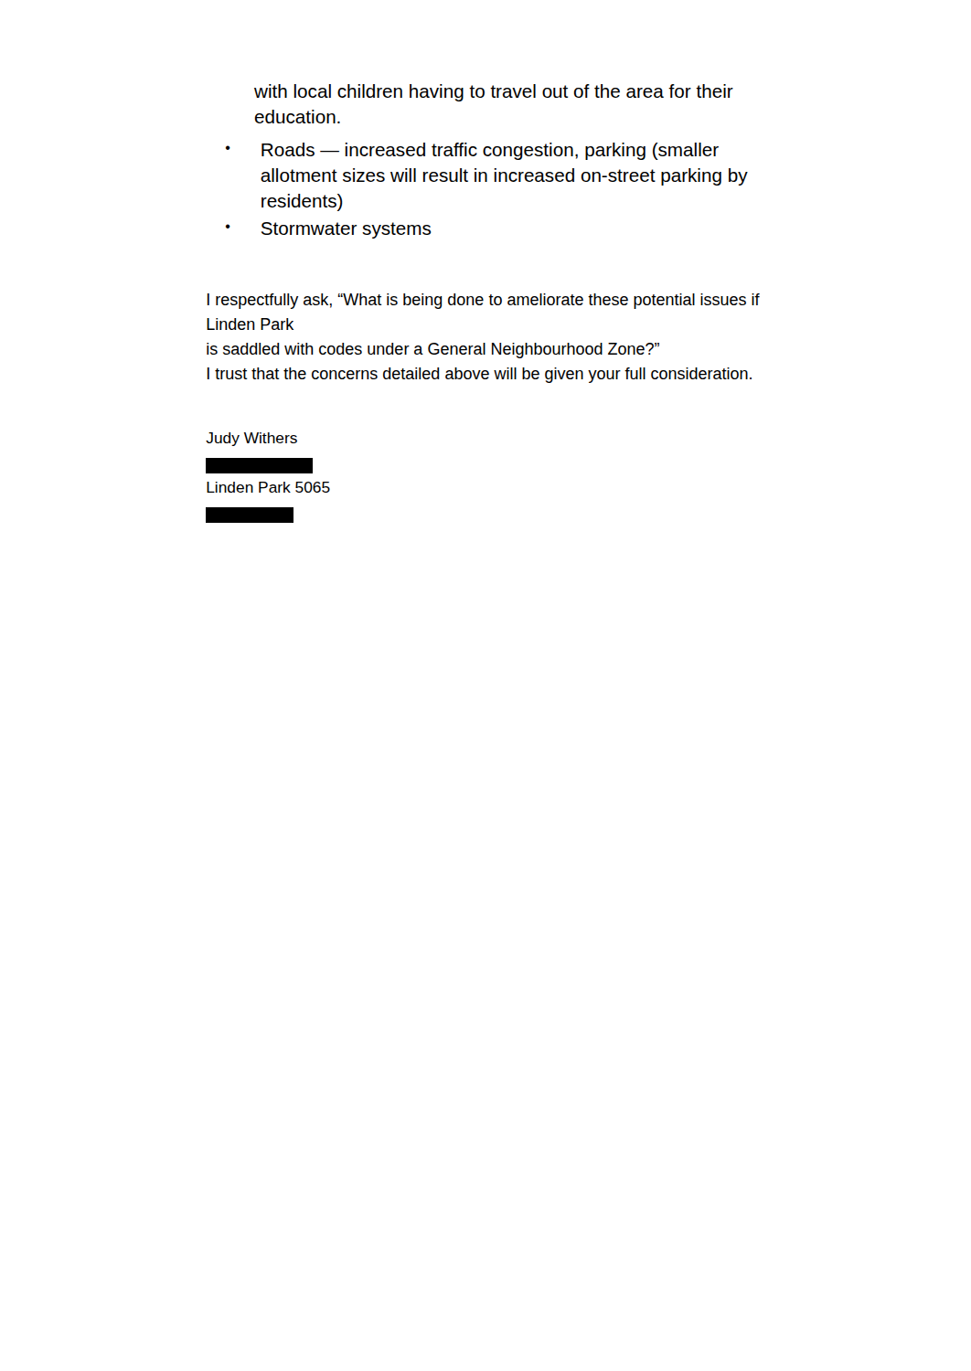with local children having to travel out of the area for their education.
Roads — increased traffic congestion, parking (smaller allotment sizes will result in increased on-street parking by residents)
Stormwater systems
I respectfully ask, “What is being done to ameliorate these potential issues if Linden Park
is saddled with codes under a General Neighbourhood Zone?”
I trust that the concerns detailed above will be given your full consideration.
Judy Withers
Linden Park 5065